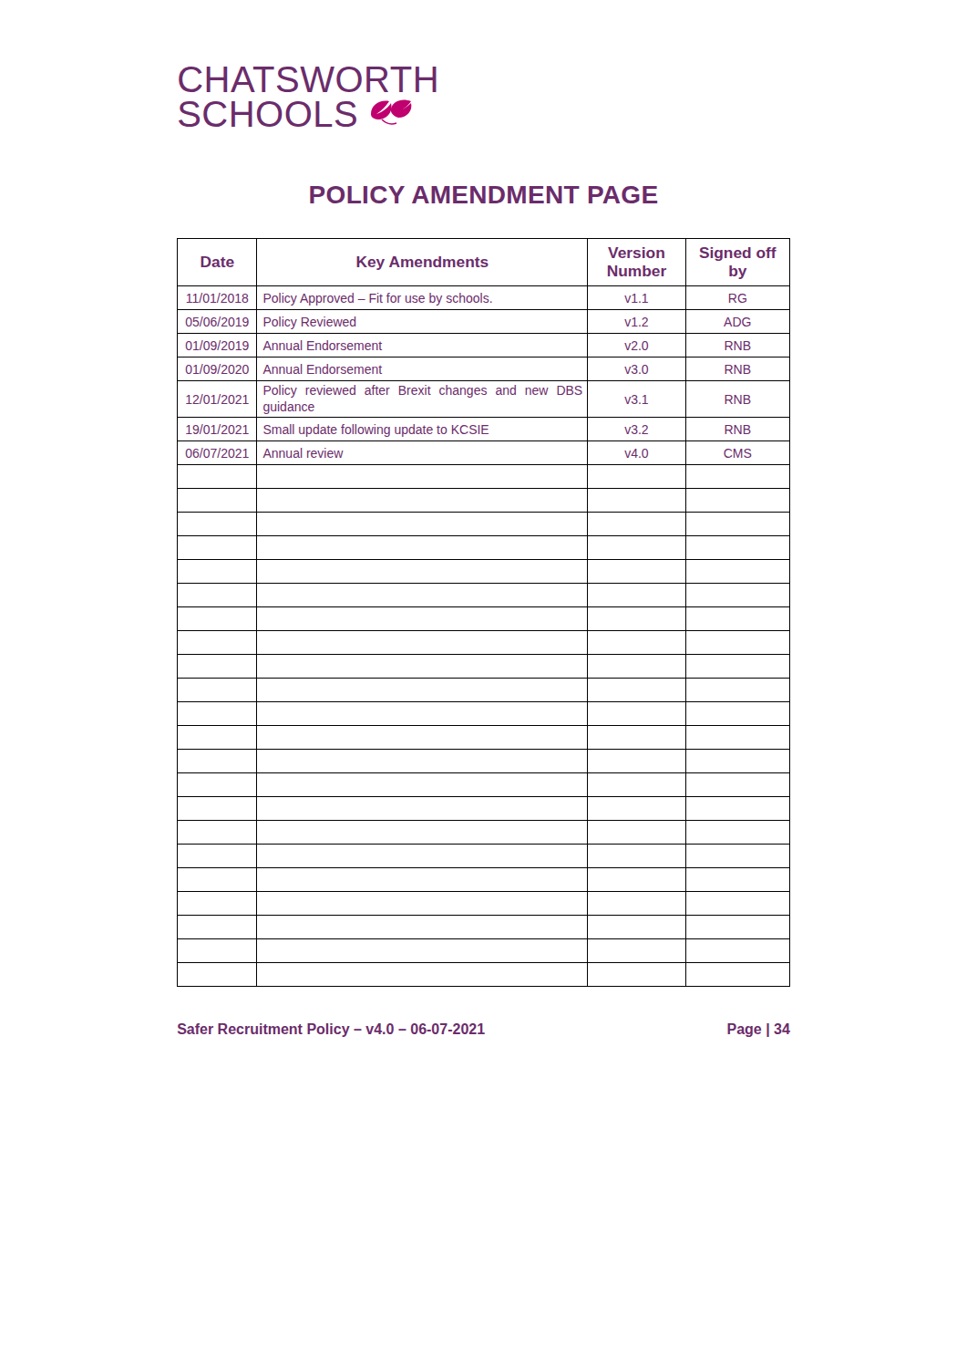CHATSWORTH SCHOOLS
POLICY AMENDMENT PAGE
| Date | Key Amendments | Version Number | Signed off by |
| --- | --- | --- | --- |
| 11/01/2018 | Policy Approved – Fit for use by schools. | v1.1 | RG |
| 05/06/2019 | Policy Reviewed | v1.2 | ADG |
| 01/09/2019 | Annual Endorsement | v2.0 | RNB |
| 01/09/2020 | Annual Endorsement | v3.0 | RNB |
| 12/01/2021 | Policy reviewed after Brexit changes and new DBS guidance | v3.1 | RNB |
| 19/01/2021 | Small update following update to KCSIE | v3.2 | RNB |
| 06/07/2021 | Annual review | v4.0 | CMS |
Safer Recruitment Policy – v4.0 – 06-07-2021 Page | 34